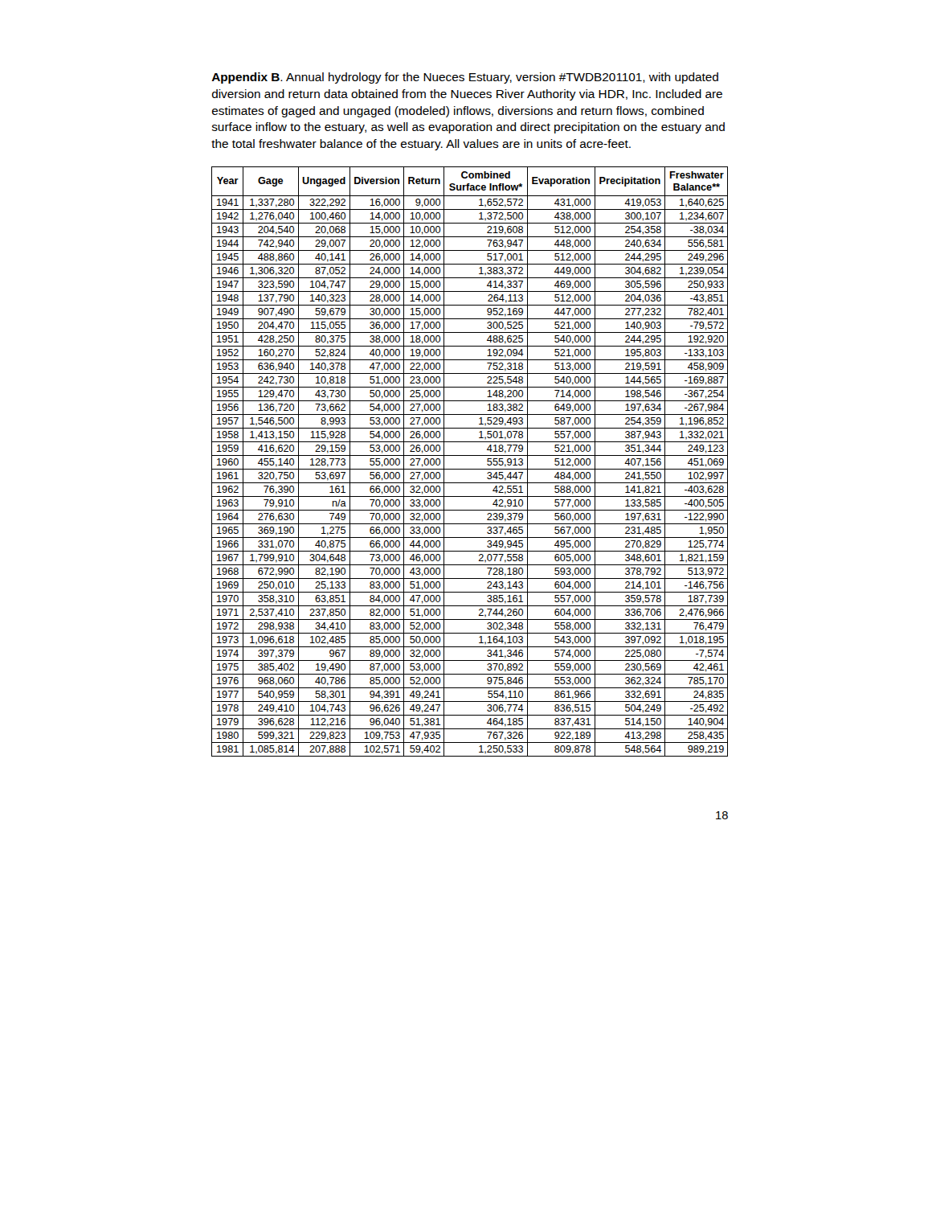Appendix B. Annual hydrology for the Nueces Estuary, version #TWDB201101, with updated diversion and return data obtained from the Nueces River Authority via HDR, Inc. Included are estimates of gaged and ungaged (modeled) inflows, diversions and return flows, combined surface inflow to the estuary, as well as evaporation and direct precipitation on the estuary and the total freshwater balance of the estuary. All values are in units of acre-feet.
| Year | Gage | Ungaged | Diversion | Return | Combined Surface Inflow* | Evaporation | Precipitation | Freshwater Balance** |
| --- | --- | --- | --- | --- | --- | --- | --- | --- |
| 1941 | 1,337,280 | 322,292 | 16,000 | 9,000 | 1,652,572 | 431,000 | 419,053 | 1,640,625 |
| 1942 | 1,276,040 | 100,460 | 14,000 | 10,000 | 1,372,500 | 438,000 | 300,107 | 1,234,607 |
| 1943 | 204,540 | 20,068 | 15,000 | 10,000 | 219,608 | 512,000 | 254,358 | -38,034 |
| 1944 | 742,940 | 29,007 | 20,000 | 12,000 | 763,947 | 448,000 | 240,634 | 556,581 |
| 1945 | 488,860 | 40,141 | 26,000 | 14,000 | 517,001 | 512,000 | 244,295 | 249,296 |
| 1946 | 1,306,320 | 87,052 | 24,000 | 14,000 | 1,383,372 | 449,000 | 304,682 | 1,239,054 |
| 1947 | 323,590 | 104,747 | 29,000 | 15,000 | 414,337 | 469,000 | 305,596 | 250,933 |
| 1948 | 137,790 | 140,323 | 28,000 | 14,000 | 264,113 | 512,000 | 204,036 | -43,851 |
| 1949 | 907,490 | 59,679 | 30,000 | 15,000 | 952,169 | 447,000 | 277,232 | 782,401 |
| 1950 | 204,470 | 115,055 | 36,000 | 17,000 | 300,525 | 521,000 | 140,903 | -79,572 |
| 1951 | 428,250 | 80,375 | 38,000 | 18,000 | 488,625 | 540,000 | 244,295 | 192,920 |
| 1952 | 160,270 | 52,824 | 40,000 | 19,000 | 192,094 | 521,000 | 195,803 | -133,103 |
| 1953 | 636,940 | 140,378 | 47,000 | 22,000 | 752,318 | 513,000 | 219,591 | 458,909 |
| 1954 | 242,730 | 10,818 | 51,000 | 23,000 | 225,548 | 540,000 | 144,565 | -169,887 |
| 1955 | 129,470 | 43,730 | 50,000 | 25,000 | 148,200 | 714,000 | 198,546 | -367,254 |
| 1956 | 136,720 | 73,662 | 54,000 | 27,000 | 183,382 | 649,000 | 197,634 | -267,984 |
| 1957 | 1,546,500 | 8,993 | 53,000 | 27,000 | 1,529,493 | 587,000 | 254,359 | 1,196,852 |
| 1958 | 1,413,150 | 115,928 | 54,000 | 26,000 | 1,501,078 | 557,000 | 387,943 | 1,332,021 |
| 1959 | 416,620 | 29,159 | 53,000 | 26,000 | 418,779 | 521,000 | 351,344 | 249,123 |
| 1960 | 455,140 | 128,773 | 55,000 | 27,000 | 555,913 | 512,000 | 407,156 | 451,069 |
| 1961 | 320,750 | 53,697 | 56,000 | 27,000 | 345,447 | 484,000 | 241,550 | 102,997 |
| 1962 | 76,390 | 161 | 66,000 | 32,000 | 42,551 | 588,000 | 141,821 | -403,628 |
| 1963 | 79,910 | n/a | 70,000 | 33,000 | 42,910 | 577,000 | 133,585 | -400,505 |
| 1964 | 276,630 | 749 | 70,000 | 32,000 | 239,379 | 560,000 | 197,631 | -122,990 |
| 1965 | 369,190 | 1,275 | 66,000 | 33,000 | 337,465 | 567,000 | 231,485 | 1,950 |
| 1966 | 331,070 | 40,875 | 66,000 | 44,000 | 349,945 | 495,000 | 270,829 | 125,774 |
| 1967 | 1,799,910 | 304,648 | 73,000 | 46,000 | 2,077,558 | 605,000 | 348,601 | 1,821,159 |
| 1968 | 672,990 | 82,190 | 70,000 | 43,000 | 728,180 | 593,000 | 378,792 | 513,972 |
| 1969 | 250,010 | 25,133 | 83,000 | 51,000 | 243,143 | 604,000 | 214,101 | -146,756 |
| 1970 | 358,310 | 63,851 | 84,000 | 47,000 | 385,161 | 557,000 | 359,578 | 187,739 |
| 1971 | 2,537,410 | 237,850 | 82,000 | 51,000 | 2,744,260 | 604,000 | 336,706 | 2,476,966 |
| 1972 | 298,938 | 34,410 | 83,000 | 52,000 | 302,348 | 558,000 | 332,131 | 76,479 |
| 1973 | 1,096,618 | 102,485 | 85,000 | 50,000 | 1,164,103 | 543,000 | 397,092 | 1,018,195 |
| 1974 | 397,379 | 967 | 89,000 | 32,000 | 341,346 | 574,000 | 225,080 | -7,574 |
| 1975 | 385,402 | 19,490 | 87,000 | 53,000 | 370,892 | 559,000 | 230,569 | 42,461 |
| 1976 | 968,060 | 40,786 | 85,000 | 52,000 | 975,846 | 553,000 | 362,324 | 785,170 |
| 1977 | 540,959 | 58,301 | 94,391 | 49,241 | 554,110 | 861,966 | 332,691 | 24,835 |
| 1978 | 249,410 | 104,743 | 96,626 | 49,247 | 306,774 | 836,515 | 504,249 | -25,492 |
| 1979 | 396,628 | 112,216 | 96,040 | 51,381 | 464,185 | 837,431 | 514,150 | 140,904 |
| 1980 | 599,321 | 229,823 | 109,753 | 47,935 | 767,326 | 922,189 | 413,298 | 258,435 |
| 1981 | 1,085,814 | 207,888 | 102,571 | 59,402 | 1,250,533 | 809,878 | 548,564 | 989,219 |
18